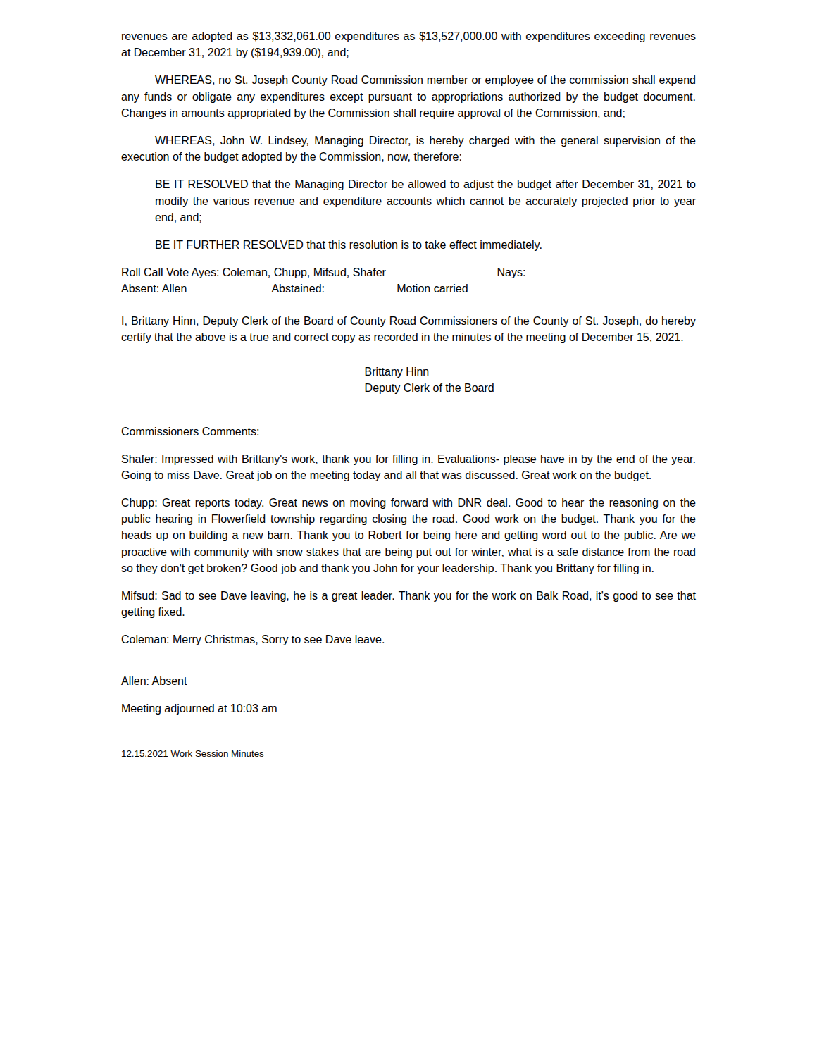revenues are adopted as $13,332,061.00 expenditures as $13,527,000.00 with expenditures exceeding revenues at December 31, 2021 by ($194,939.00), and;
WHEREAS, no St. Joseph County Road Commission member or employee of the commission shall expend any funds or obligate any expenditures except pursuant to appropriations authorized by the budget document. Changes in amounts appropriated by the Commission shall require approval of the Commission, and;
WHEREAS, John W. Lindsey, Managing Director, is hereby charged with the general supervision of the execution of the budget adopted by the Commission, now, therefore:
BE IT RESOLVED that the Managing Director be allowed to adjust the budget after December 31, 2021 to modify the various revenue and expenditure accounts which cannot be accurately projected prior to year end, and;
BE IT FURTHER RESOLVED that this resolution is to take effect immediately.
Roll Call Vote Ayes: Coleman, Chupp, Mifsud, Shafer Nays: Absent: Allen Abstained: Motion carried
I, Brittany Hinn, Deputy Clerk of the Board of County Road Commissioners of the County of St. Joseph, do hereby certify that the above is a true and correct copy as recorded in the minutes of the meeting of December 15, 2021.
Brittany Hinn
Deputy Clerk of the Board
Commissioners Comments:
Shafer: Impressed with Brittany's work, thank you for filling in. Evaluations- please have in by the end of the year. Going to miss Dave. Great job on the meeting today and all that was discussed. Great work on the budget.
Chupp: Great reports today. Great news on moving forward with DNR deal. Good to hear the reasoning on the public hearing in Flowerfield township regarding closing the road. Good work on the budget. Thank you for the heads up on building a new barn. Thank you to Robert for being here and getting word out to the public. Are we proactive with community with snow stakes that are being put out for winter, what is a safe distance from the road so they don't get broken? Good job and thank you John for your leadership. Thank you Brittany for filling in.
Mifsud: Sad to see Dave leaving, he is a great leader. Thank you for the work on Balk Road, it's good to see that getting fixed.
Coleman: Merry Christmas, Sorry to see Dave leave.
Allen: Absent
Meeting adjourned at 10:03 am
12.15.2021 Work Session Minutes